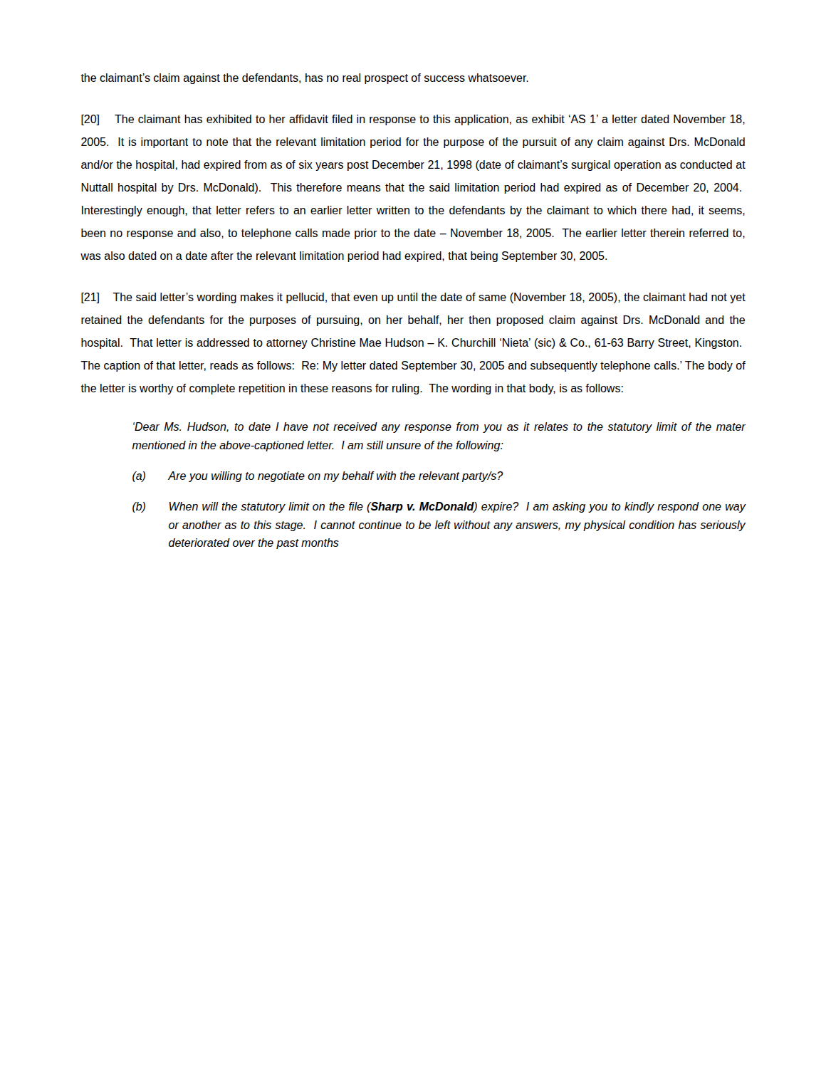the claimant’s claim against the defendants, has no real prospect of success whatsoever.
[20] The claimant has exhibited to her affidavit filed in response to this application, as exhibit ‘AS 1’ a letter dated November 18, 2005. It is important to note that the relevant limitation period for the purpose of the pursuit of any claim against Drs. McDonald and/or the hospital, had expired from as of six years post December 21, 1998 (date of claimant’s surgical operation as conducted at Nuttall hospital by Drs. McDonald). This therefore means that the said limitation period had expired as of December 20, 2004. Interestingly enough, that letter refers to an earlier letter written to the defendants by the claimant to which there had, it seems, been no response and also, to telephone calls made prior to the date – November 18, 2005. The earlier letter therein referred to, was also dated on a date after the relevant limitation period had expired, that being September 30, 2005.
[21] The said letter’s wording makes it pellucid, that even up until the date of same (November 18, 2005), the claimant had not yet retained the defendants for the purposes of pursuing, on her behalf, her then proposed claim against Drs. McDonald and the hospital. That letter is addressed to attorney Christine Mae Hudson – K. Churchill ‘Nieta’ (sic) & Co., 61-63 Barry Street, Kingston. The caption of that letter, reads as follows: Re: My letter dated September 30, 2005 and subsequently telephone calls.’ The body of the letter is worthy of complete repetition in these reasons for ruling. The wording in that body, is as follows:
‘Dear Ms. Hudson, to date I have not received any response from you as it relates to the statutory limit of the mater mentioned in the above-captioned letter. I am still unsure of the following:
(a)
Are you willing to negotiate on my behalf with the relevant party/s?
(b)
When will the statutory limit on the file (Sharp v. McDonald) expire? I am asking you to kindly respond one way or another as to this stage. I cannot continue to be left without any answers, my physical condition has seriously deteriorated over the past months